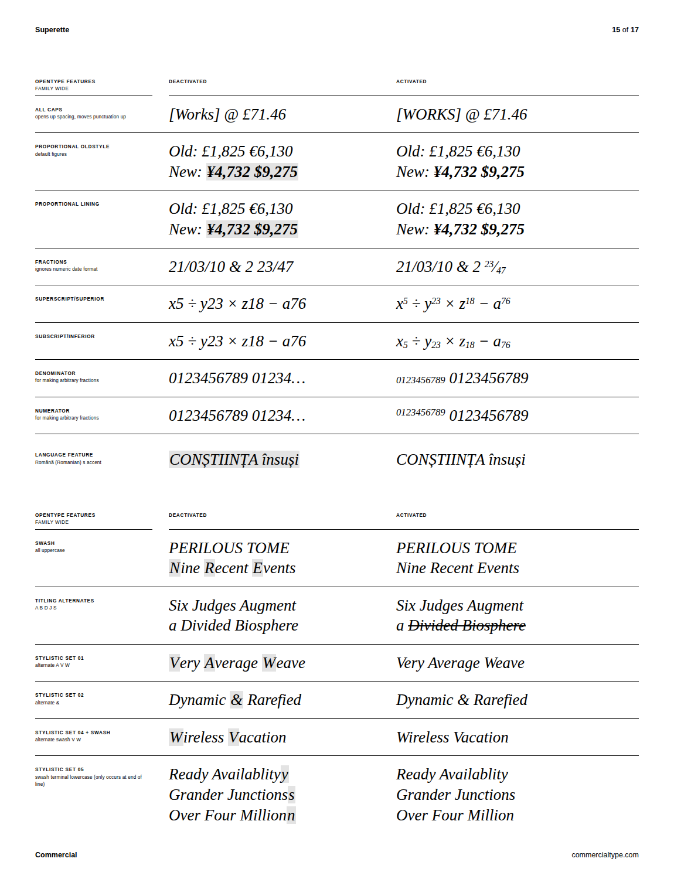Superette
15 of 17
OpenType featuresFamily wide
Deactivated
Activated
All capsopens up spacing, moves punctuation up
[Works] @ £71.46
[WORKS] @ £71.46
Proportional oldstyledefault figures
Old: £1,825 €6,130
New: ¥4,732 $9,275
Old: £1,825 €6,130
New: ¥4,732 $9,275
Proportional lining
Old: £1,825 €6,130
New: ¥4,732 $9,275
Old: £1,825 €6,130
New: ¥4,732 $9,275
Fractionsignores numeric date format
21/03/10 & 2 23/47
21/03/10 & 2 23⁄47
Superscript/superior
x5 ÷ y23 × z18 − a76
x5 ÷ y23 × z18 − a76
Subscript/inferior
x5 ÷ y23 × z18 − a76
x5 ÷ y23 × z18 − a76
Denominatorfor making arbitrary fractions
0123456789 01234…
0123456789 0123456789
Numeratorfor making arbitrary fractions
0123456789 01234…
0123456789 0123456789
Language featureRomână (Romanian) s accent
CONȘTIINȚA însuși
CONȘTIINȚA însuși
OpenType featuresFamily wide
Deactivated
Activated
Swashall uppercase
PERILOUS TOME
Nine Recent Events
PERILOUS TOME
Nine Recent Events
Titling alternatesA B D J S
Six Judges Augment
a Divided Biosphere
Six Judges Augment
a Divided Biosphere
Stylistic set 01alternate A V W
Very Average Weave
Very Average Weave
Stylistic set 02alternate &
Dynamic & Rarefied
Dynamic & Rarefied
Stylistic set 04 + swashalternate swash V W
Wireless Vacation
Wireless Vacation
Stylistic set 05swash terminal lowercase (only occurs at end of line)
Ready Availablityy
Grander Junctionss
Over Four Millionn
Ready Availablity
Grander Junctions
Over Four Million
Commercial
commercialtype.com